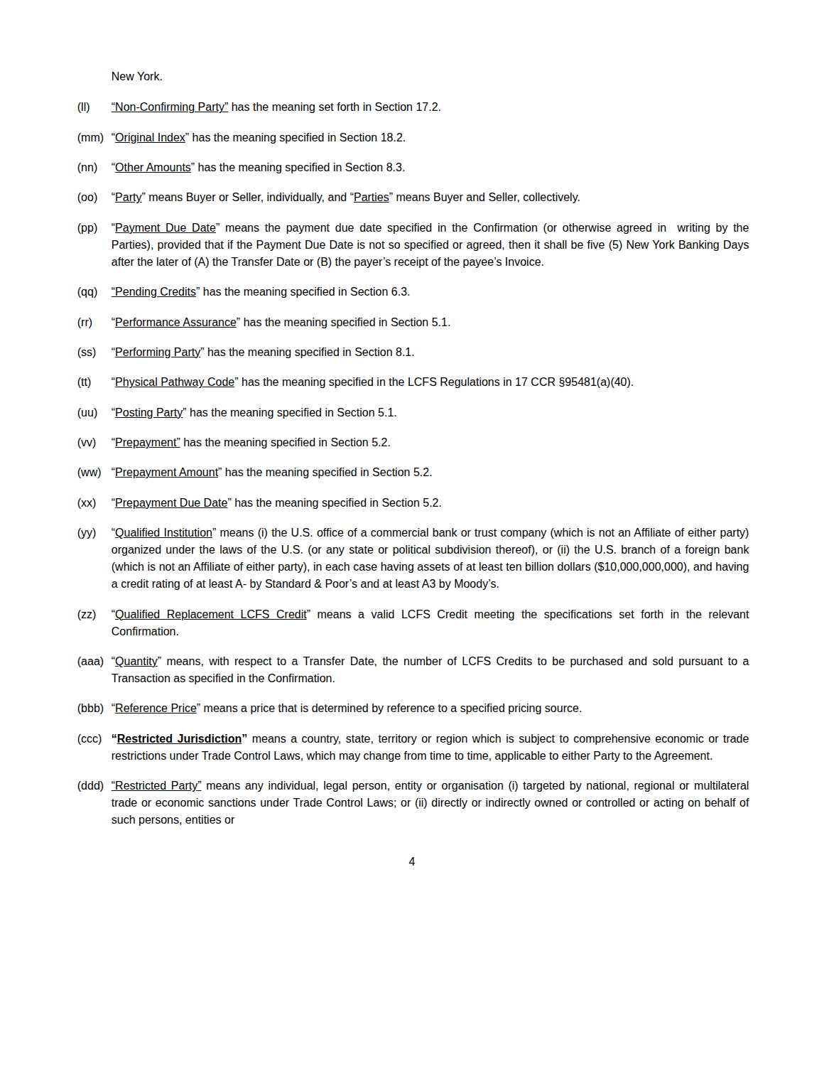New York.
(ll)
“Non-Confirming Party” has the meaning set forth in Section 17.2.
(mm)
“Original Index” has the meaning specified in Section 18.2.
(nn)
“Other Amounts” has the meaning specified in Section 8.3.
(oo)
“Party” means Buyer or Seller, individually, and “Parties” means Buyer and Seller, collectively.
(pp)
“Payment Due Date” means the payment due date specified in the Confirmation (or otherwise agreed in writing by the Parties), provided that if the Payment Due Date is not so specified or agreed, then it shall be five (5) New York Banking Days after the later of (A) the Transfer Date or (B) the payer’s receipt of the payee’s Invoice.
(qq)
“Pending Credits” has the meaning specified in Section 6.3.
(rr)
“Performance Assurance” has the meaning specified in Section 5.1.
(ss)
“Performing Party” has the meaning specified in Section 8.1.
(tt)
“Physical Pathway Code” has the meaning specified in the LCFS Regulations in 17 CCR §95481(a)(40).
(uu)
“Posting Party” has the meaning specified in Section 5.1.
(vv)
“Prepayment” has the meaning specified in Section 5.2.
(ww)
“Prepayment Amount” has the meaning specified in Section 5.2.
(xx)
“Prepayment Due Date” has the meaning specified in Section 5.2.
(yy)
“Qualified Institution” means (i) the U.S. office of a commercial bank or trust company (which is not an Affiliate of either party) organized under the laws of the U.S. (or any state or political subdivision thereof), or (ii) the U.S. branch of a foreign bank (which is not an Affiliate of either party), in each case having assets of at least ten billion dollars ($10,000,000,000), and having a credit rating of at least A- by Standard & Poor’s and at least A3 by Moody’s.
(zz)
“Qualified Replacement LCFS Credit” means a valid LCFS Credit meeting the specifications set forth in the relevant Confirmation.
(aaa)
“Quantity” means, with respect to a Transfer Date, the number of LCFS Credits to be purchased and sold pursuant to a Transaction as specified in the Confirmation.
(bbb)
“Reference Price” means a price that is determined by reference to a specified pricing source.
(ccc)
“Restricted Jurisdiction” means a country, state, territory or region which is subject to comprehensive economic or trade restrictions under Trade Control Laws, which may change from time to time, applicable to either Party to the Agreement.
(ddd)
“Restricted Party” means any individual, legal person, entity or organisation (i) targeted by national, regional or multilateral trade or economic sanctions under Trade Control Laws; or (ii) directly or indirectly owned or controlled or acting on behalf of such persons, entities or
4